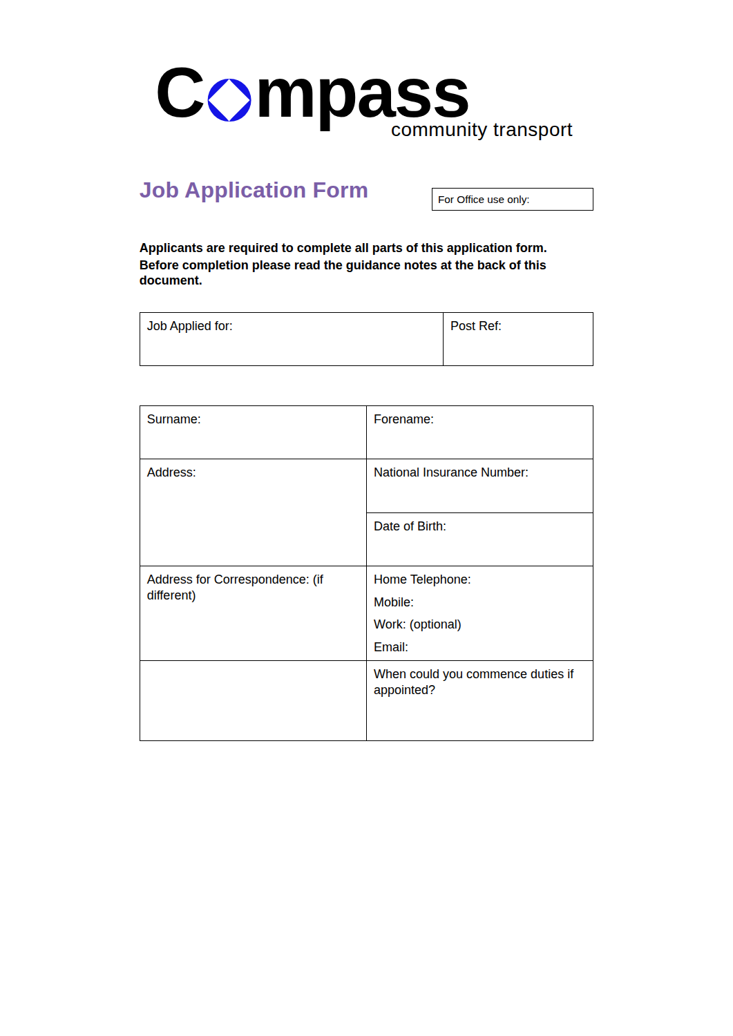COmpass
community transport
For Office use only:
Job Application Form
Applicants are required to complete all parts of this application form.
Before completion please read the guidance notes at the back of this document.
| Job Applied for: | Post Ref: |
| Surname: | Forename: |
| Address: | National Insurance Number: |
| Date of Birth: |
| Home Telephone: Mobile: Work: (optional) Email: |
| Address for Correspondence: (if different) |
| | When could you commence duties if appointed? |